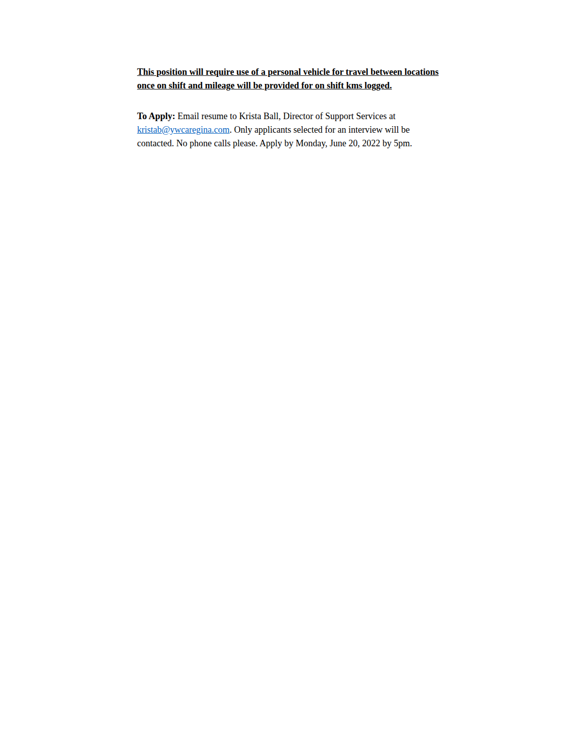This position will require use of a personal vehicle for travel between locations once on shift and mileage will be provided for on shift kms logged.
To Apply: Email resume to Krista Ball, Director of Support Services at kristab@ywcaregina.com. Only applicants selected for an interview will be contacted. No phone calls please. Apply by Monday, June 20, 2022 by 5pm.